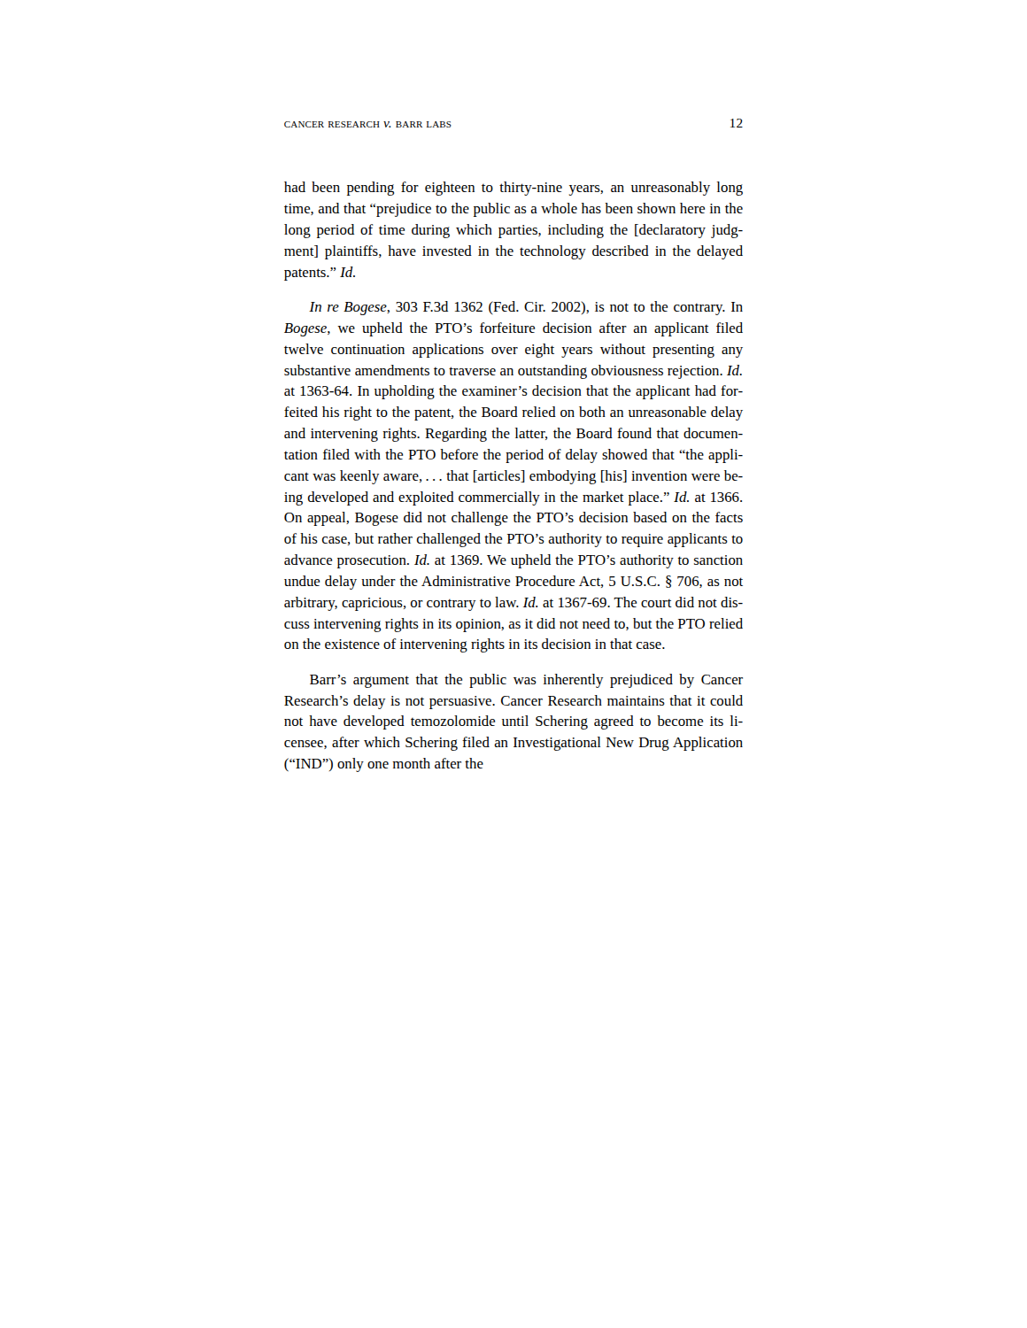Cancer Research v. Barr Labs 12
had been pending for eighteen to thirty-nine years, an unreasonably long time, and that “prejudice to the public as a whole has been shown here in the long period of time during which parties, including the [declaratory judgment] plaintiffs, have invested in the technology described in the delayed patents.” Id.
In re Bogese, 303 F.3d 1362 (Fed. Cir. 2002), is not to the contrary. In Bogese, we upheld the PTO’s forfeiture decision after an applicant filed twelve continuation applications over eight years without presenting any substantive amendments to traverse an outstanding obviousness rejection. Id. at 1363-64. In upholding the examiner’s decision that the applicant had forfeited his right to the patent, the Board relied on both an unreasonable delay and intervening rights. Regarding the latter, the Board found that documentation filed with the PTO before the period of delay showed that “the applicant was keenly aware, . . . that [articles] embodying [his] invention were being developed and exploited commercially in the market place.” Id. at 1366. On appeal, Bogese did not challenge the PTO’s decision based on the facts of his case, but rather challenged the PTO’s authority to require applicants to advance prosecution. Id. at 1369. We upheld the PTO’s authority to sanction undue delay under the Administrative Procedure Act, 5 U.S.C. § 706, as not arbitrary, capricious, or contrary to law. Id. at 1367-69. The court did not discuss intervening rights in its opinion, as it did not need to, but the PTO relied on the existence of intervening rights in its decision in that case.
Barr’s argument that the public was inherently prejudiced by Cancer Research’s delay is not persuasive. Cancer Research maintains that it could not have developed temozolomide until Schering agreed to become its licensee, after which Schering filed an Investigational New Drug Application (“IND”) only one month after the